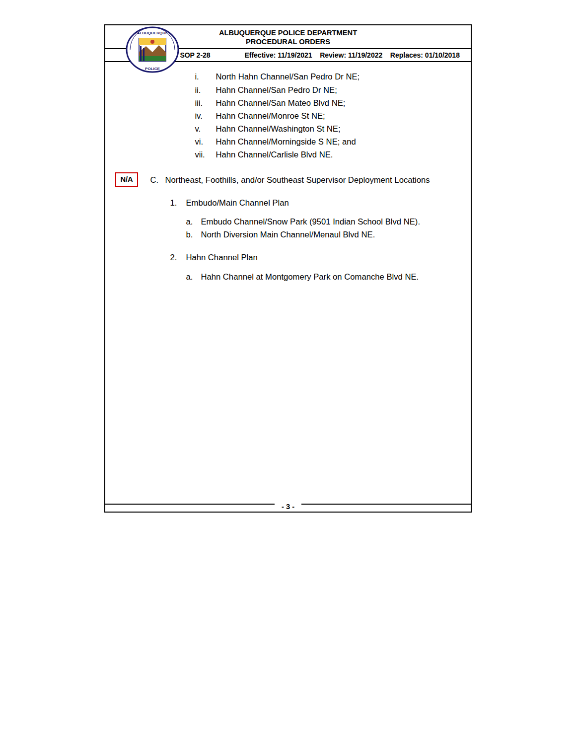ALBUQUERQUE POLICE
ALBUQUERQUE POLICE DEPARTMENT
PROCEDURAL ORDERS
SOP 2-28
Effective: 11/19/2021 Review: 11/19/2022 Replaces: 01/10/2018
i. North Hahn Channel/San Pedro Dr NE;
ii. Hahn Channel/San Pedro Dr NE;
iii. Hahn Channel/San Mateo Blvd NE;
iv. Hahn Channel/Monroe St NE;
v. Hahn Channel/Washington St NE;
vi. Hahn Channel/Morningside S NE; and
vii. Hahn Channel/Carlisle Blvd NE.
N/A
C. Northeast, Foothills, and/or Southeast Supervisor Deployment Locations
1. Embudo/Main Channel Plan
a. Embudo Channel/Snow Park (9501 Indian School Blvd NE).
b. North Diversion Main Channel/Menaul Blvd NE.
2. Hahn Channel Plan
a. Hahn Channel at Montgomery Park on Comanche Blvd NE.
- 3 -